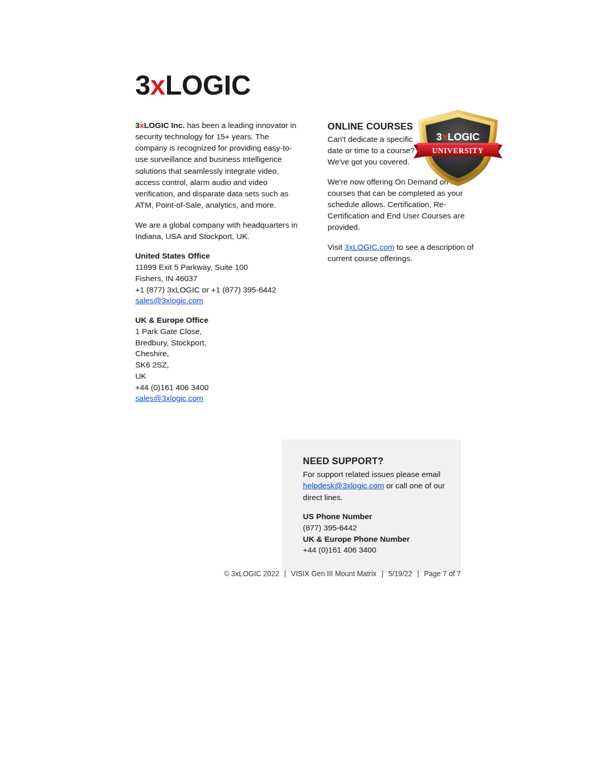3x LOGIC
3x LOGIC Inc. has been a leading innovator in security technology for 15+ years. The company is recognized for providing easy-to-use surveillance and business intelligence solutions that seamlessly integrate video, access control, alarm audio and video verification, and disparate data sets such as ATM, Point-of-Sale, analytics, and more.
We are a global company with headquarters in Indiana, USA and Stockport, UK.
United States Office
11899 Exit 5 Parkway, Suite 100
Fishers, IN 46037
+1 (877) 3xLOGIC or +1 (877) 395-6442
sales@3xlogic.com
UK & Europe Office
1 Park Gate Close,
Bredbury, Stockport,
Cheshire,
SK6 2SZ,
UK
+44 (0)161 406 3400
sales@3xlogic.com
3xLOGIC UNIVERSITY
Online Courses
Can't dedicate a specific date or time to a course? We've got you covered.
We're now offering On Demand on-line courses that can be completed as your schedule allows. Certification, Re-Certification and End User Courses are provided.
Visit 3xLOGIC.com to see a description of current course offerings.
Need Support?
For support related issues please email helpdesk@3xlogic.com or call one of our direct lines.
US Phone Number
(877) 395-6442
UK & Europe Phone Number
+44 (0)161 406 3400
© 3xLOGIC 2022|VISIX Gen III Mount Matrix|5/19/22|Page 7 of 7